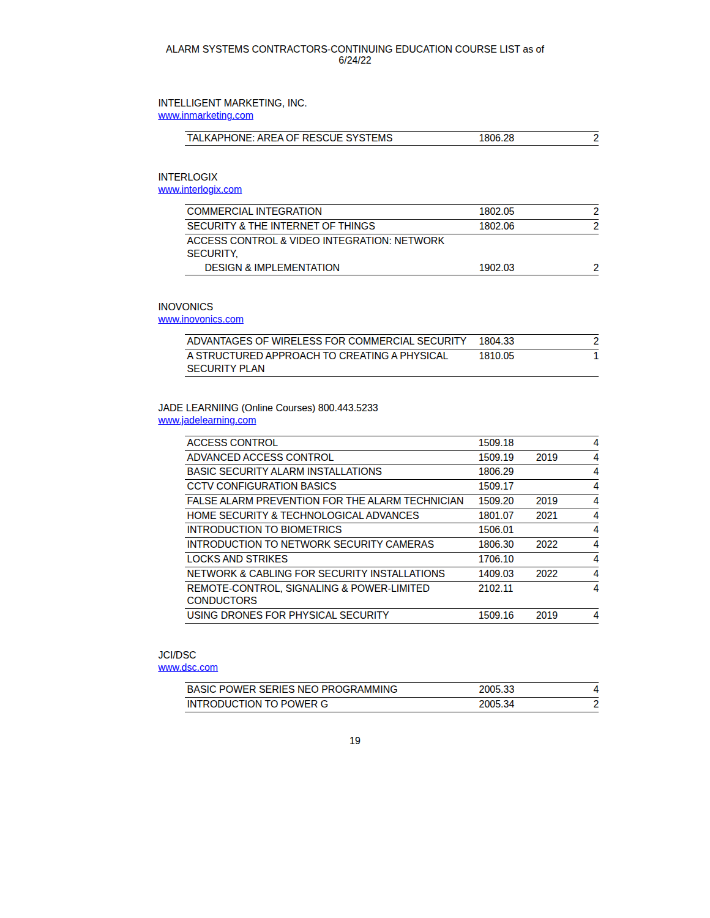ALARM SYSTEMS CONTRACTORS-CONTINUING EDUCATION COURSE LIST as of 6/24/22
INTELLIGENT MARKETING, INC.
www.inmarketing.com
| TALKAPHONE: AREA OF RESCUE SYSTEMS | 1806.28 | | 2 |
INTERLOGIX
www.interlogix.com
| COMMERCIAL INTEGRATION | 1802.05 | | 2 |
| SECURITY & THE INTERNET OF THINGS | 1802.06 | | 2 |
| ACCESS CONTROL & VIDEO INTEGRATION: NETWORK SECURITY, | | | |
| DESIGN & IMPLEMENTATION | 1902.03 | | 2 |
INOVONICS
www.inovonics.com
| ADVANTAGES OF WIRELESS FOR COMMERCIAL SECURITY | 1804.33 | | 2 |
| A STRUCTURED APPROACH TO CREATING A PHYSICAL SECURITY PLAN | 1810.05 | | 1 |
JADE LEARNIING (Online Courses) 800.443.5233
www.jadelearning.com
| ACCESS CONTROL | 1509.18 | | 4 |
| ADVANCED ACCESS CONTROL | 1509.19 | 2019 | 4 |
| BASIC SECURITY ALARM INSTALLATIONS | 1806.29 | | 4 |
| CCTV CONFIGURATION BASICS | 1509.17 | | 4 |
| FALSE ALARM PREVENTION FOR THE ALARM TECHNICIAN | 1509.20 | 2019 | 4 |
| HOME SECURITY & TECHNOLOGICAL ADVANCES | 1801.07 | 2021 | 4 |
| INTRODUCTION TO BIOMETRICS | 1506.01 | | 4 |
| INTRODUCTION TO NETWORK SECURITY CAMERAS | 1806.30 | 2022 | 4 |
| LOCKS AND STRIKES | 1706.10 | | 4 |
| NETWORK & CABLING FOR SECURITY INSTALLATIONS | 1409.03 | 2022 | 4 |
| REMOTE-CONTROL, SIGNALING & POWER-LIMITED CONDUCTORS | 2102.11 | | 4 |
| USING DRONES FOR PHYSICAL SECURITY | 1509.16 | 2019 | 4 |
JCI/DSC
www.dsc.com
| BASIC POWER SERIES NEO PROGRAMMING | 2005.33 | | 4 |
| INTRODUCTION TO POWER G | 2005.34 | | 2 |
19